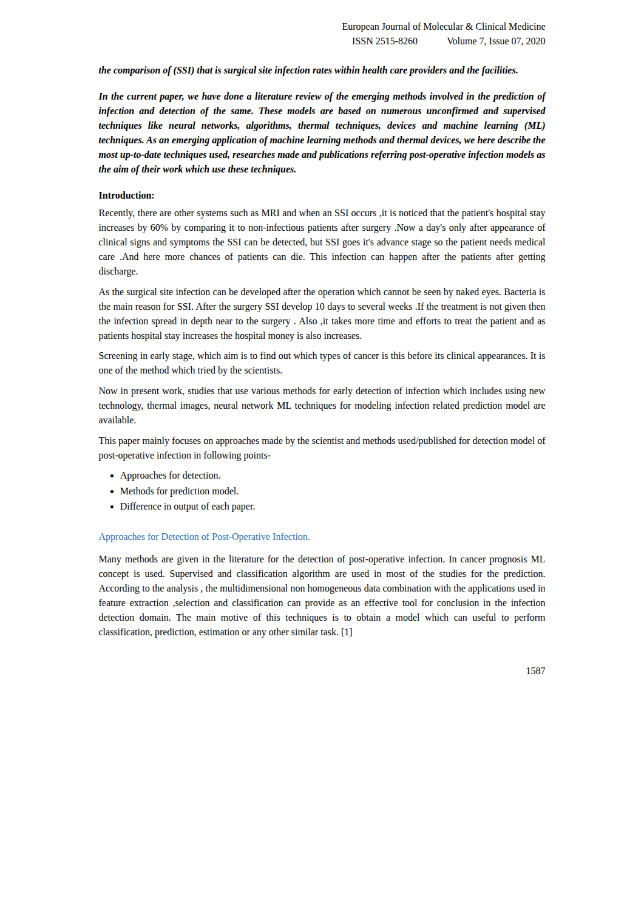European Journal of Molecular & Clinical Medicine ISSN 2515-8260 Volume 7, Issue 07, 2020
the comparison of (SSI) that is surgical site infection rates within health care providers and the facilities.
In the current paper, we have done a literature review of the emerging methods involved in the prediction of infection and detection of the same. These models are based on numerous unconfirmed and supervised techniques like neural networks, algorithms, thermal techniques, devices and machine learning (ML) techniques. As an emerging application of machine learning methods and thermal devices, we here describe the most up-to-date techniques used, researches made and publications referring post-operative infection models as the aim of their work which use these techniques.
Introduction:
Recently, there are other systems such as MRI and when an SSI occurs ,it is noticed that the patient's hospital stay increases by 60% by comparing it to non-infectious patients after surgery .Now a day's only after appearance of clinical signs and symptoms the SSI can be detected, but SSI goes it's advance stage so the patient needs medical care .And here more chances of patients can die. This infection can happen after the patients after getting discharge.
As the surgical site infection can be developed after the operation which cannot be seen by naked eyes. Bacteria is the main reason for SSI. After the surgery SSI develop 10 days to several weeks .If the treatment is not given then the infection spread in depth near to the surgery . Also ,it takes more time and efforts to treat the patient and as patients hospital stay increases the hospital money is also increases.
Screening in early stage, which aim is to find out which types of cancer is this before its clinical appearances. It is one of the method which tried by the scientists.
Now in present work, studies that use various methods for early detection of infection which includes using new technology, thermal images, neural network ML techniques for modeling infection related prediction model are available.
This paper mainly focuses on approaches made by the scientist and methods used/published for detection model of post-operative infection in following points-
Approaches for detection.
Methods for prediction model.
Difference in output of each paper.
Approaches for Detection of Post-Operative Infection.
Many methods are given in the literature for the detection of post-operative infection. In cancer prognosis ML concept is used. Supervised and classification algorithm are used in most of the studies for the prediction. According to the analysis , the multidimensional non homogeneous data combination with the applications used in feature extraction ,selection and classification can provide as an effective tool for conclusion in the infection detection domain. The main motive of this techniques is to obtain a model which can useful to perform classification, prediction, estimation or any other similar task. [1]
1587